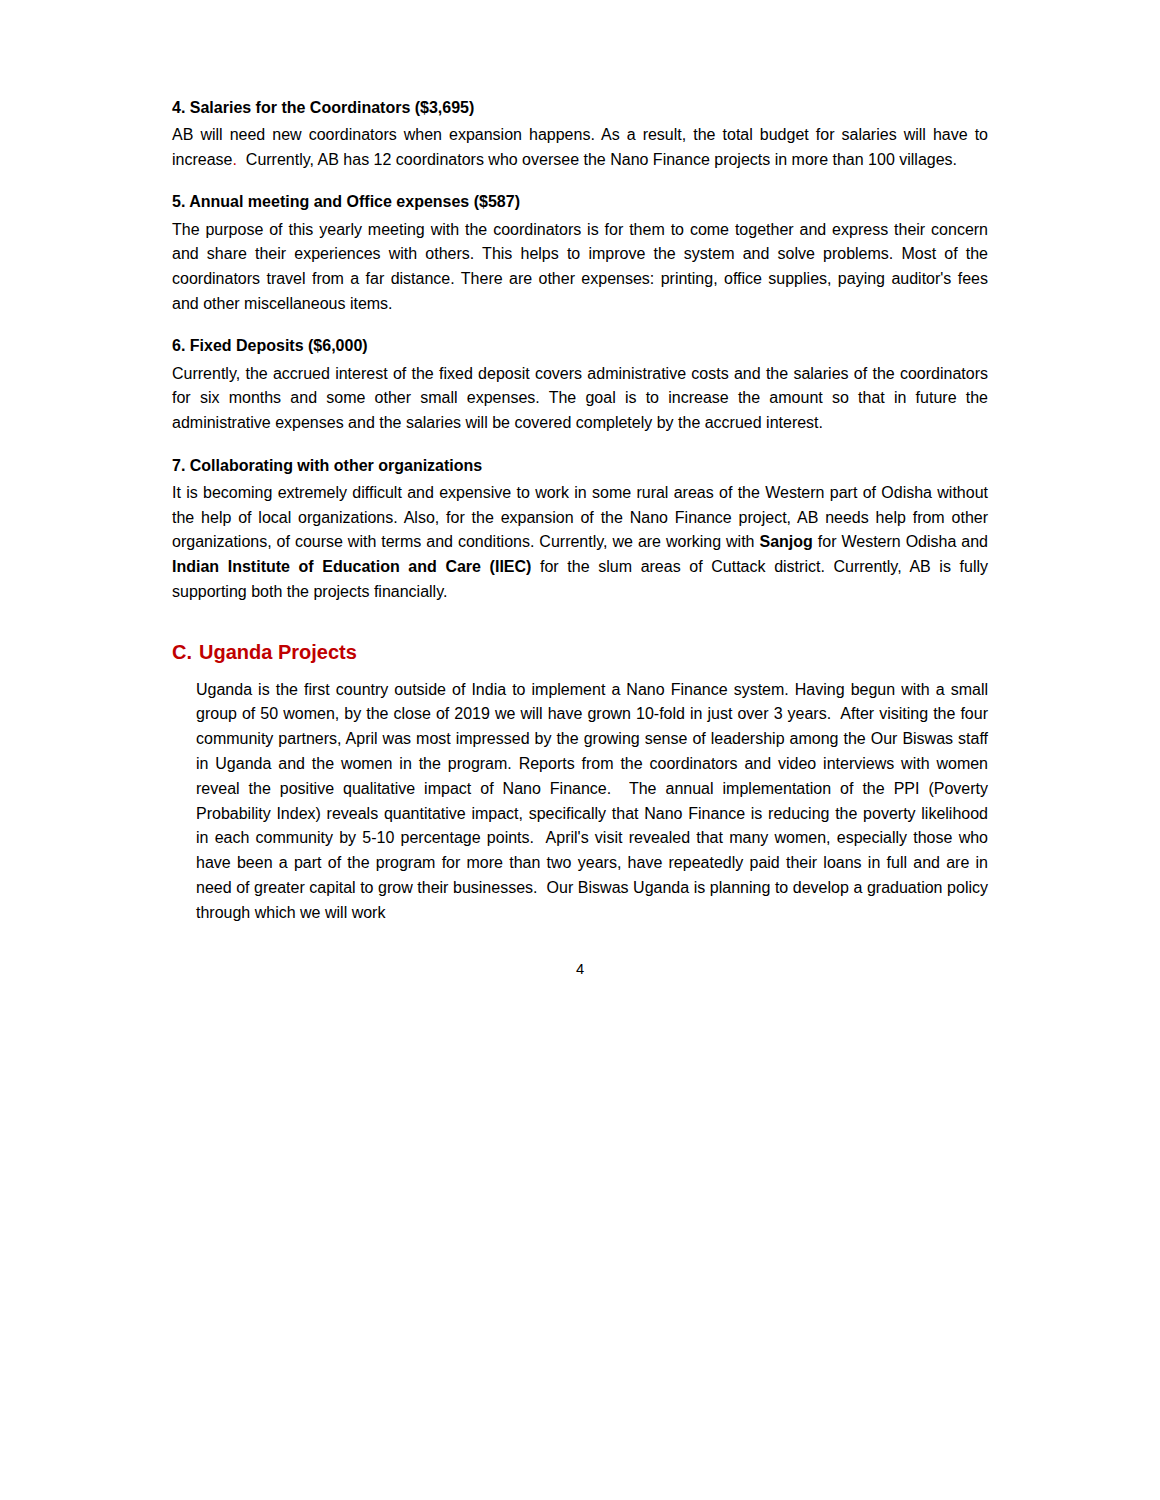4. Salaries for the Coordinators ($3,695)
AB will need new coordinators when expansion happens. As a result, the total budget for salaries will have to increase. Currently, AB has 12 coordinators who oversee the Nano Finance projects in more than 100 villages.
5. Annual meeting and Office expenses ($587)
The purpose of this yearly meeting with the coordinators is for them to come together and express their concern and share their experiences with others. This helps to improve the system and solve problems. Most of the coordinators travel from a far distance. There are other expenses: printing, office supplies, paying auditor's fees and other miscellaneous items.
6. Fixed Deposits ($6,000)
Currently, the accrued interest of the fixed deposit covers administrative costs and the salaries of the coordinators for six months and some other small expenses. The goal is to increase the amount so that in future the administrative expenses and the salaries will be covered completely by the accrued interest.
7. Collaborating with other organizations
It is becoming extremely difficult and expensive to work in some rural areas of the Western part of Odisha without the help of local organizations. Also, for the expansion of the Nano Finance project, AB needs help from other organizations, of course with terms and conditions. Currently, we are working with Sanjog for Western Odisha and Indian Institute of Education and Care (IIEC) for the slum areas of Cuttack district. Currently, AB is fully supporting both the projects financially.
C. Uganda Projects
Uganda is the first country outside of India to implement a Nano Finance system. Having begun with a small group of 50 women, by the close of 2019 we will have grown 10-fold in just over 3 years. After visiting the four community partners, April was most impressed by the growing sense of leadership among the Our Biswas staff in Uganda and the women in the program. Reports from the coordinators and video interviews with women reveal the positive qualitative impact of Nano Finance. The annual implementation of the PPI (Poverty Probability Index) reveals quantitative impact, specifically that Nano Finance is reducing the poverty likelihood in each community by 5-10 percentage points. April's visit revealed that many women, especially those who have been a part of the program for more than two years, have repeatedly paid their loans in full and are in need of greater capital to grow their businesses. Our Biswas Uganda is planning to develop a graduation policy through which we will work
4